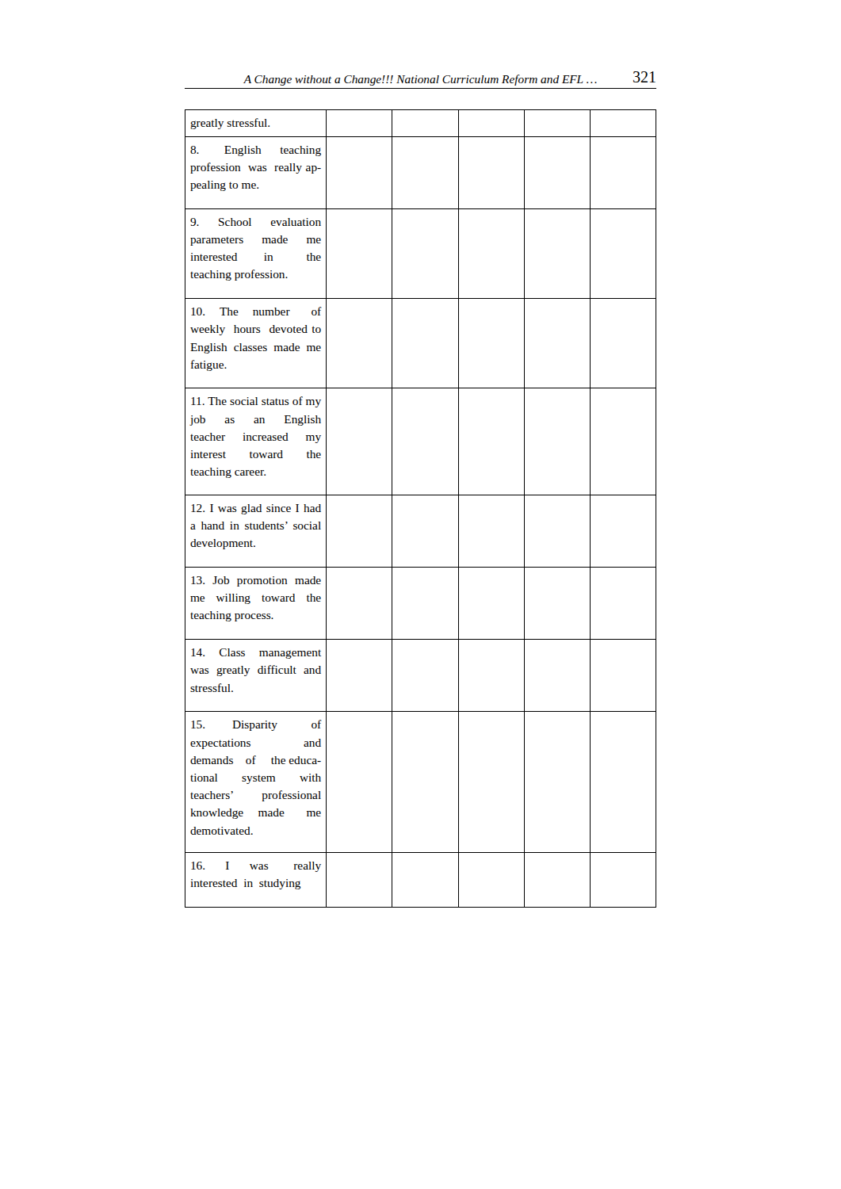A Change without a Change!!! National Curriculum Reform and EFL …
321
| greatly stressful. | | | | | |
| 8. English teaching profession was really appealing to me. | | | | | |
| 9. School evaluation parameters made me interested in the teaching profession. | | | | | |
| 10. The number of weekly hours devoted to English classes made me fatigue. | | | | | |
| 11. The social status of my job as an English teacher increased my interest toward the teaching career. | | | | | |
| 12. I was glad since I had a hand in students’ social development. | | | | | |
| 13. Job promotion made me willing toward the teaching process. | | | | | |
| 14. Class management was greatly difficult and stressful. | | | | | |
| 15. Disparity of expectations and demands of the educational system with teachers’ professional knowledge made me demotivated. | | | | | |
| 16. I was really interested in studying | | | | | |